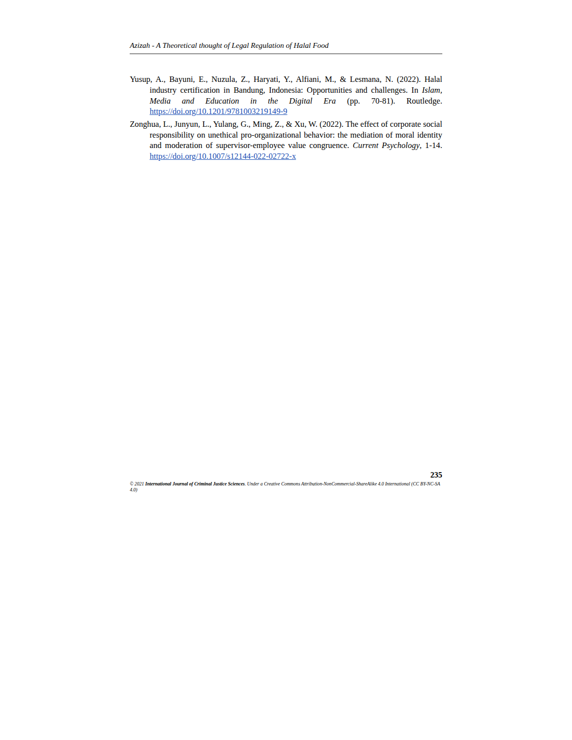Azizah - A Theoretical thought of Legal Regulation of Halal Food
Yusup, A., Bayuni, E., Nuzula, Z., Haryati, Y., Alfiani, M., & Lesmana, N. (2022). Halal industry certification in Bandung, Indonesia: Opportunities and challenges. In Islam, Media and Education in the Digital Era (pp. 70-81). Routledge. https://doi.org/10.1201/9781003219149-9
Zonghua, L., Junyun, L., Yulang, G., Ming, Z., & Xu, W. (2022). The effect of corporate social responsibility on unethical pro-organizational behavior: the mediation of moral identity and moderation of supervisor-employee value congruence. Current Psychology, 1-14. https://doi.org/10.1007/s12144-022-02722-x
235
© 2021 International Journal of Criminal Justice Sciences. Under a Creative Commons Attribution-NonCommercial-ShareAlike 4.0 International (CC BY-NC-SA 4.0)